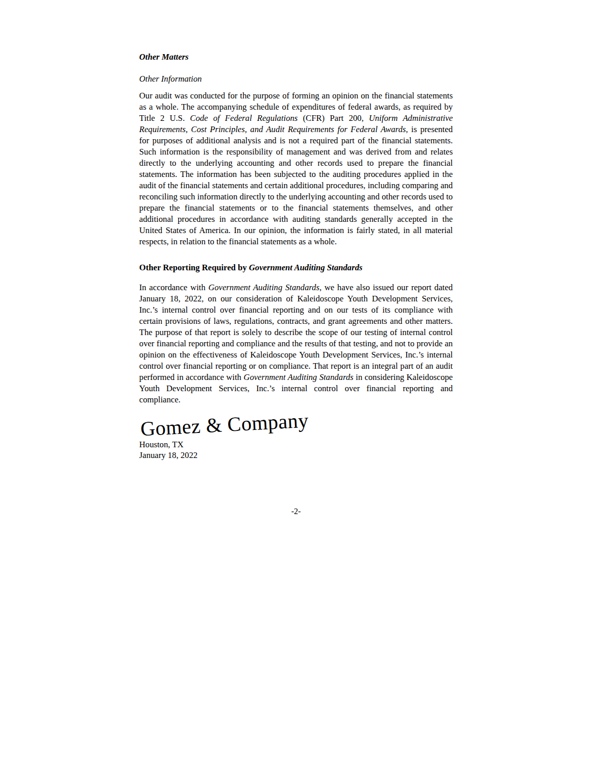Other Matters
Other Information
Our audit was conducted for the purpose of forming an opinion on the financial statements as a whole. The accompanying schedule of expenditures of federal awards, as required by Title 2 U.S. Code of Federal Regulations (CFR) Part 200, Uniform Administrative Requirements, Cost Principles, and Audit Requirements for Federal Awards, is presented for purposes of additional analysis and is not a required part of the financial statements. Such information is the responsibility of management and was derived from and relates directly to the underlying accounting and other records used to prepare the financial statements. The information has been subjected to the auditing procedures applied in the audit of the financial statements and certain additional procedures, including comparing and reconciling such information directly to the underlying accounting and other records used to prepare the financial statements or to the financial statements themselves, and other additional procedures in accordance with auditing standards generally accepted in the United States of America. In our opinion, the information is fairly stated, in all material respects, in relation to the financial statements as a whole.
Other Reporting Required by Government Auditing Standards
In accordance with Government Auditing Standards, we have also issued our report dated January 18, 2022, on our consideration of Kaleidoscope Youth Development Services, Inc.’s internal control over financial reporting and on our tests of its compliance with certain provisions of laws, regulations, contracts, and grant agreements and other matters. The purpose of that report is solely to describe the scope of our testing of internal control over financial reporting and compliance and the results of that testing, and not to provide an opinion on the effectiveness of Kaleidoscope Youth Development Services, Inc.’s internal control over financial reporting or on compliance. That report is an integral part of an audit performed in accordance with Government Auditing Standards in considering Kaleidoscope Youth Development Services, Inc.’s internal control over financial reporting and compliance.
Gomez & Company
Houston, TX
January 18, 2022
-2-